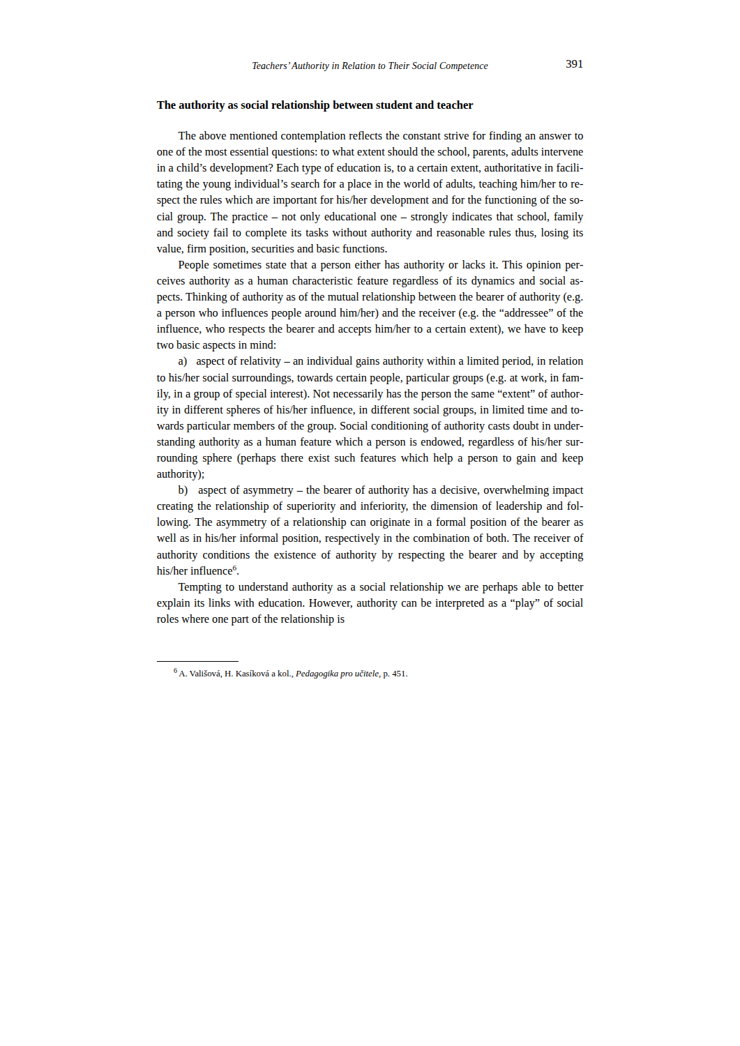Teachers’ Authority in Relation to Their Social Competence 391
The authority as social relationship between student and teacher
The above mentioned contemplation reflects the constant strive for finding an answer to one of the most essential questions: to what extent should the school, parents, adults intervene in a child’s development? Each type of education is, to a certain extent, authoritative in facilitating the young individual’s search for a place in the world of adults, teaching him/her to respect the rules which are important for his/her development and for the functioning of the social group. The practice – not only educational one – strongly indicates that school, family and society fail to complete its tasks without authority and reasonable rules thus, losing its value, firm position, securities and basic functions.
People sometimes state that a person either has authority or lacks it. This opinion perceives authority as a human characteristic feature regardless of its dynamics and social aspects. Thinking of authority as of the mutual relationship between the bearer of authority (e.g. a person who influences people around him/her) and the receiver (e.g. the “addressee” of the influence, who respects the bearer and accepts him/her to a certain extent), we have to keep two basic aspects in mind:
a) aspect of relativity – an individual gains authority within a limited period, in relation to his/her social surroundings, towards certain people, particular groups (e.g. at work, in family, in a group of special interest). Not necessarily has the person the same “extent” of authority in different spheres of his/her influence, in different social groups, in limited time and towards particular members of the group. Social conditioning of authority casts doubt in understanding authority as a human feature which a person is endowed, regardless of his/her surrounding sphere (perhaps there exist such features which help a person to gain and keep authority);
b) aspect of asymmetry – the bearer of authority has a decisive, overwhelming impact creating the relationship of superiority and inferiority, the dimension of leadership and following. The asymmetry of a relationship can originate in a formal position of the bearer as well as in his/her informal position, respectively in the combination of both. The receiver of authority conditions the existence of authority by respecting the bearer and by accepting his/her influence6.
Tempting to understand authority as a social relationship we are perhaps able to better explain its links with education. However, authority can be interpreted as a “play” of social roles where one part of the relationship is
6A. Vališová, H. Kasíková a kol., Pedagogika pro učitele, p. 451.